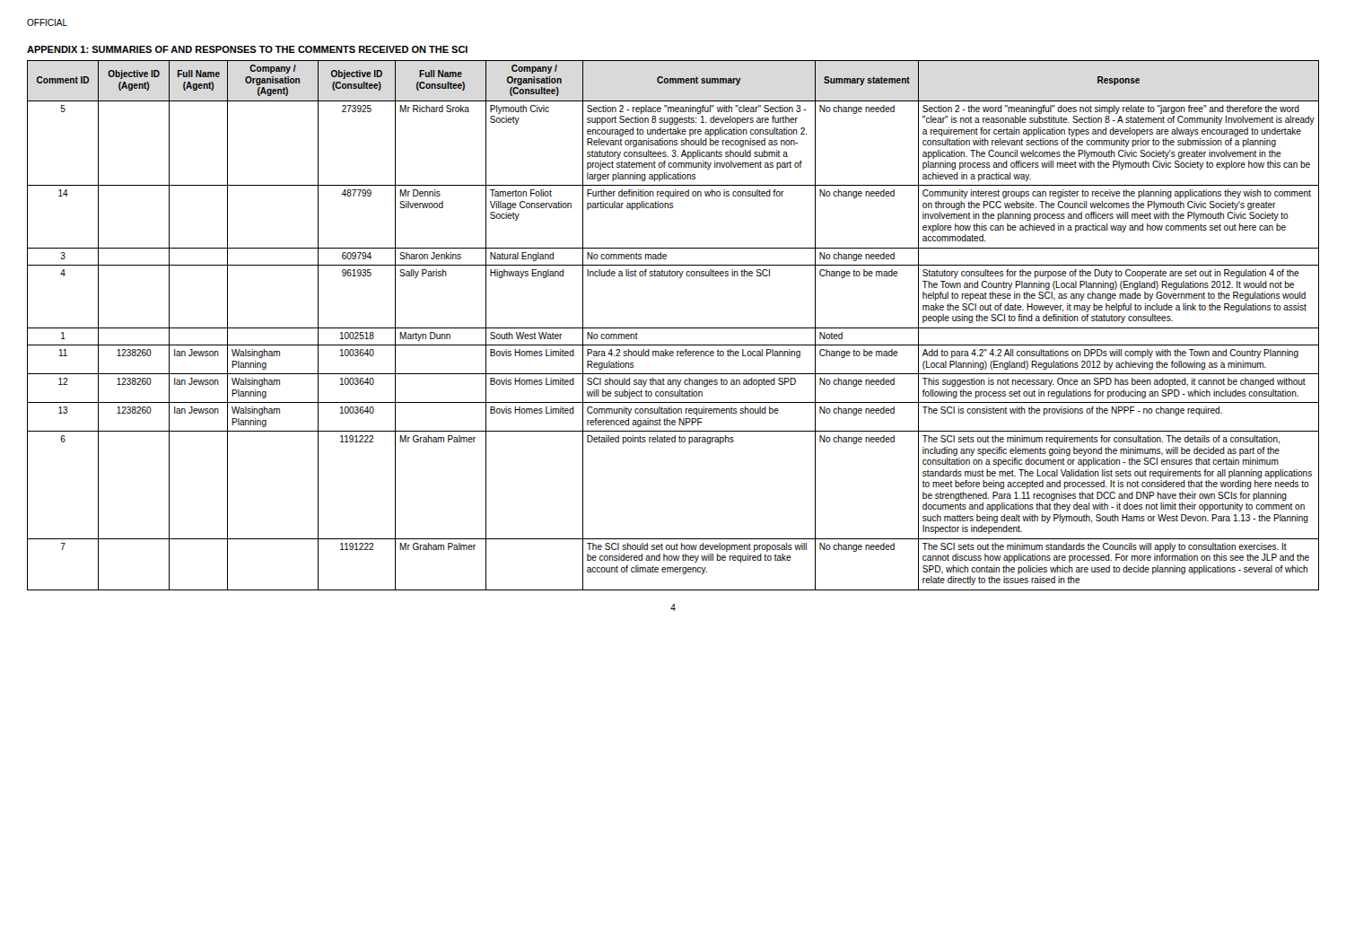OFFICIAL
APPENDIX 1: SUMMARIES OF AND RESPONSES TO THE COMMENTS RECEIVED ON THE SCI
| Comment ID | Objective ID (Agent) | Full Name (Agent) | Company / Organisation (Agent) | Objective ID (Consultee) | Full Name (Consultee) | Company / Organisation (Consultee) | Comment summary | Summary statement | Response |
| --- | --- | --- | --- | --- | --- | --- | --- | --- | --- |
| 5 | | | | 273925 | Mr Richard Sroka | Plymouth Civic Society | Section 2 - replace "meaningful" with "clear" Section 3 - support Section 8 suggests: 1. developers are further encouraged to undertake pre application consultation 2. Relevant organisations should be recognised as non-statutory consultees. 3. Applicants should submit a project statement of community involvement as part of larger planning applications | No change needed | Section 2 - the word "meaningful" does not simply relate to "jargon free" and therefore the word "clear" is not a reasonable substitute. Section 8 - A statement of Community Involvement is already a requirement for certain application types and developers are always encouraged to undertake consultation with relevant sections of the community prior to the submission of a planning application. The Council welcomes the Plymouth Civic Society's greater involvement in the planning process and officers will meet with the Plymouth Civic Society to explore how this can be achieved in a practical way. |
| 14 | | | | 487799 | Mr Dennis Silverwood | Tamerton Foliot Village Conservation Society | Further definition required on who is consulted for particular applications | No change needed | Community interest groups can register to receive the planning applications they wish to comment on through the PCC website. The Council welcomes the Plymouth Civic Society's greater involvement in the planning process and officers will meet with the Plymouth Civic Society to explore how this can be achieved in a practical way and how comments set out here can be accommodated. |
| 3 | | | | 609794 | Sharon Jenkins | Natural England | No comments made | No change needed | |
| 4 | | | | 961935 | Sally Parish | Highways England | Include a list of statutory consultees in the SCI | Change to be made | Statutory consultees for the purpose of the Duty to Cooperate are set out in Regulation 4 of the The Town and Country Planning (Local Planning) (England) Regulations 2012. It would not be helpful to repeat these in the SCI, as any change made by Government to the Regulations would make the SCI out of date. However, it may be helpful to include a link to the Regulations to assist people using the SCI to find a definition of statutory consultees. |
| 1 | | | | 1002518 | Martyn Dunn | South West Water | No comment | Noted | |
| 11 | 1238260 | Ian Jewson | Walsingham Planning | 1003640 | | Bovis Homes Limited | Para 4.2 should make reference to the Local Planning Regulations | Change to be made | Add to para 4.2" 4.2 All consultations on DPDs will comply with the Town and Country Planning (Local Planning) (England) Regulations 2012 by achieving the following as a minimum. |
| 12 | 1238260 | Ian Jewson | Walsingham Planning | 1003640 | | Bovis Homes Limited | SCI should say that any changes to an adopted SPD will be subject to consultation | No change needed | This suggestion is not necessary. Once an SPD has been adopted, it cannot be changed without following the process set out in regulations for producing an SPD - which includes consultation. |
| 13 | 1238260 | Ian Jewson | Walsingham Planning | 1003640 | | Bovis Homes Limited | Community consultation requirements should be referenced against the NPPF | No change needed | The SCI is consistent with the provisions of the NPPF - no change required. |
| 6 | | | | 1191222 | Mr Graham Palmer | | Detailed points related to paragraphs | No change needed | The SCI sets out the minimum requirements for consultation. The details of a consultation, including any specific elements going beyond the minimums, will be decided as part of the consultation on a specific document or application - the SCI ensures that certain minimum standards must be met. The Local Validation list sets out requirements for all planning applications to meet before being accepted and processed. It is not considered that the wording here needs to be strengthened. Para 1.11 recognises that DCC and DNP have their own SCIs for planning documents and applications that they deal with - it does not limit their opportunity to comment on such matters being dealt with by Plymouth, South Hams or West Devon. Para 1.13 - the Planning Inspector is independent. |
| 7 | | | | 1191222 | Mr Graham Palmer | | The SCI should set out how development proposals will be considered and how they will be required to take account of climate emergency. | No change needed | The SCI sets out the minimum standards the Councils will apply to consultation exercises. It cannot discuss how applications are processed. For more information on this see the JLP and the SPD, which contain the policies which are used to decide planning applications - several of which relate directly to the issues raised in the |
4